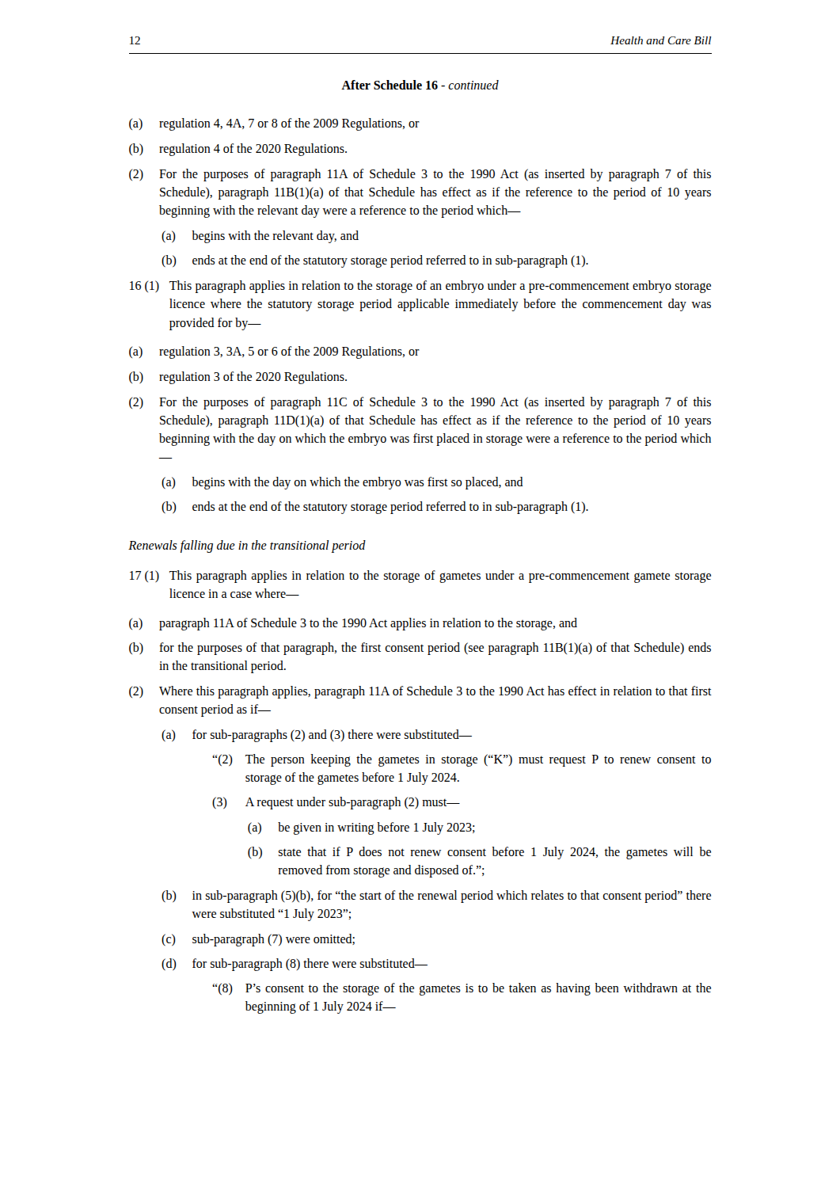12 Health and Care Bill
After Schedule 16 - continued
(a) regulation 4, 4A, 7 or 8 of the 2009 Regulations, or
(b) regulation 4 of the 2020 Regulations.
(2) For the purposes of paragraph 11A of Schedule 3 to the 1990 Act (as inserted by paragraph 7 of this Schedule), paragraph 11B(1)(a) of that Schedule has effect as if the reference to the period of 10 years beginning with the relevant day were a reference to the period which—
(a) begins with the relevant day, and
(b) ends at the end of the statutory storage period referred to in sub-paragraph (1).
16 (1) This paragraph applies in relation to the storage of an embryo under a pre-commencement embryo storage licence where the statutory storage period applicable immediately before the commencement day was provided for by—
(a) regulation 3, 3A, 5 or 6 of the 2009 Regulations, or
(b) regulation 3 of the 2020 Regulations.
(2) For the purposes of paragraph 11C of Schedule 3 to the 1990 Act (as inserted by paragraph 7 of this Schedule), paragraph 11D(1)(a) of that Schedule has effect as if the reference to the period of 10 years beginning with the day on which the embryo was first placed in storage were a reference to the period which—
(a) begins with the day on which the embryo was first so placed, and
(b) ends at the end of the statutory storage period referred to in sub-paragraph (1).
Renewals falling due in the transitional period
17 (1) This paragraph applies in relation to the storage of gametes under a pre-commencement gamete storage licence in a case where—
(a) paragraph 11A of Schedule 3 to the 1990 Act applies in relation to the storage, and
(b) for the purposes of that paragraph, the first consent period (see paragraph 11B(1)(a) of that Schedule) ends in the transitional period.
(2) Where this paragraph applies, paragraph 11A of Schedule 3 to the 1990 Act has effect in relation to that first consent period as if—
(a) for sub-paragraphs (2) and (3) there were substituted—
“(2) The person keeping the gametes in storage (“K”) must request P to renew consent to storage of the gametes before 1 July 2024.
(3) A request under sub-paragraph (2) must—
(a) be given in writing before 1 July 2023;
(b) state that if P does not renew consent before 1 July 2024, the gametes will be removed from storage and disposed of.”;
(b) in sub-paragraph (5)(b), for “the start of the renewal period which relates to that consent period” there were substituted “1 July 2023”;
(c) sub-paragraph (7) were omitted;
(d) for sub-paragraph (8) there were substituted—
“(8) P’s consent to the storage of the gametes is to be taken as having been withdrawn at the beginning of 1 July 2024 if—